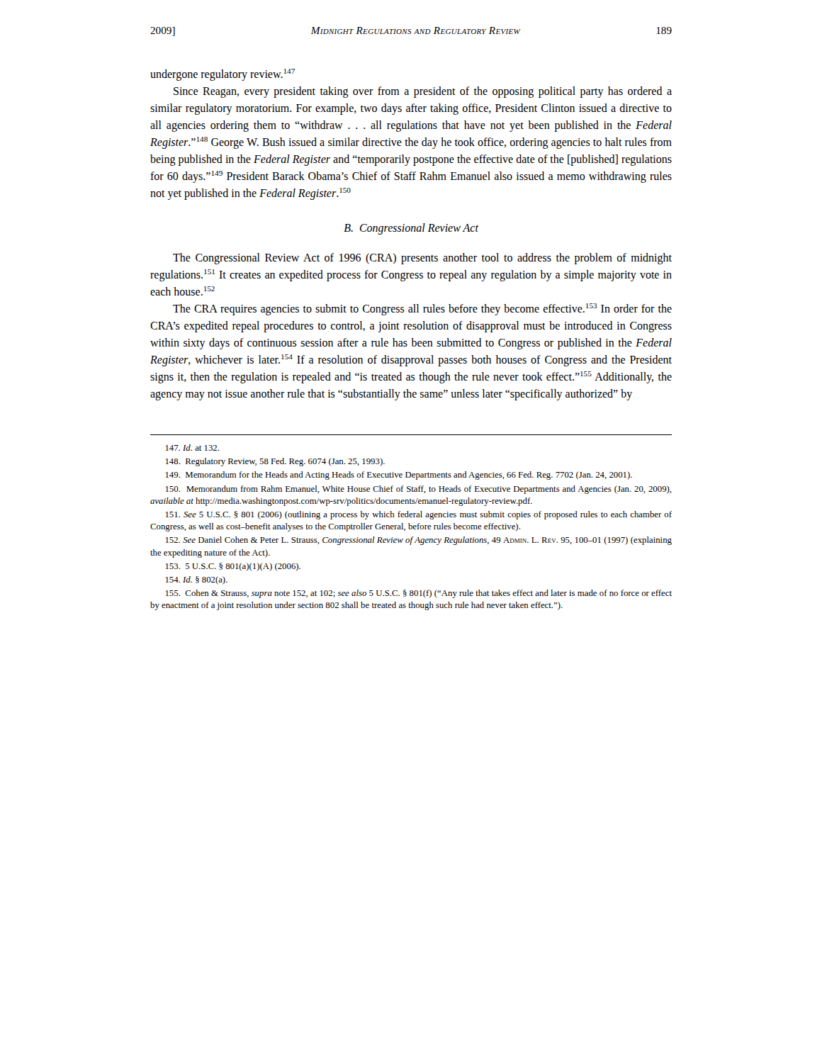2009] Midnight Regulations and Regulatory Review 189
undergone regulatory review.147
Since Reagan, every president taking over from a president of the opposing political party has ordered a similar regulatory moratorium. For example, two days after taking office, President Clinton issued a directive to all agencies ordering them to “withdraw . . . all regulations that have not yet been published in the Federal Register.”148 George W. Bush issued a similar directive the day he took office, ordering agencies to halt rules from being published in the Federal Register and “temporarily postpone the effective date of the [published] regulations for 60 days.”149 President Barack Obama’s Chief of Staff Rahm Emanuel also issued a memo withdrawing rules not yet published in the Federal Register.150
B. Congressional Review Act
The Congressional Review Act of 1996 (CRA) presents another tool to address the problem of midnight regulations.151 It creates an expedited process for Congress to repeal any regulation by a simple majority vote in each house.152
The CRA requires agencies to submit to Congress all rules before they become effective.153 In order for the CRA’s expedited repeal procedures to control, a joint resolution of disapproval must be introduced in Congress within sixty days of continuous session after a rule has been submitted to Congress or published in the Federal Register, whichever is later.154 If a resolution of disapproval passes both houses of Congress and the President signs it, then the regulation is repealed and “is treated as though the rule never took effect.”155 Additionally, the agency may not issue another rule that is “substantially the same” unless later “specifically authorized” by
147. Id. at 132.
148. Regulatory Review, 58 Fed. Reg. 6074 (Jan. 25, 1993).
149. Memorandum for the Heads and Acting Heads of Executive Departments and Agencies, 66 Fed. Reg. 7702 (Jan. 24, 2001).
150. Memorandum from Rahm Emanuel, White House Chief of Staff, to Heads of Executive Departments and Agencies (Jan. 20, 2009), available at http://media.washingtonpost.com/wp-srv/politics/documents/emanuel-regulatory-review.pdf.
151. See 5 U.S.C. § 801 (2006) (outlining a process by which federal agencies must submit copies of proposed rules to each chamber of Congress, as well as cost–benefit analyses to the Comptroller General, before rules become effective).
152. See Daniel Cohen & Peter L. Strauss, Congressional Review of Agency Regulations, 49 Admin. L. Rev. 95, 100–01 (1997) (explaining the expediting nature of the Act).
153. 5 U.S.C. § 801(a)(1)(A) (2006).
154. Id. § 802(a).
155. Cohen & Strauss, supra note 152, at 102; see also 5 U.S.C. § 801(f) (“Any rule that takes effect and later is made of no force or effect by enactment of a joint resolution under section 802 shall be treated as though such rule had never taken effect.”).